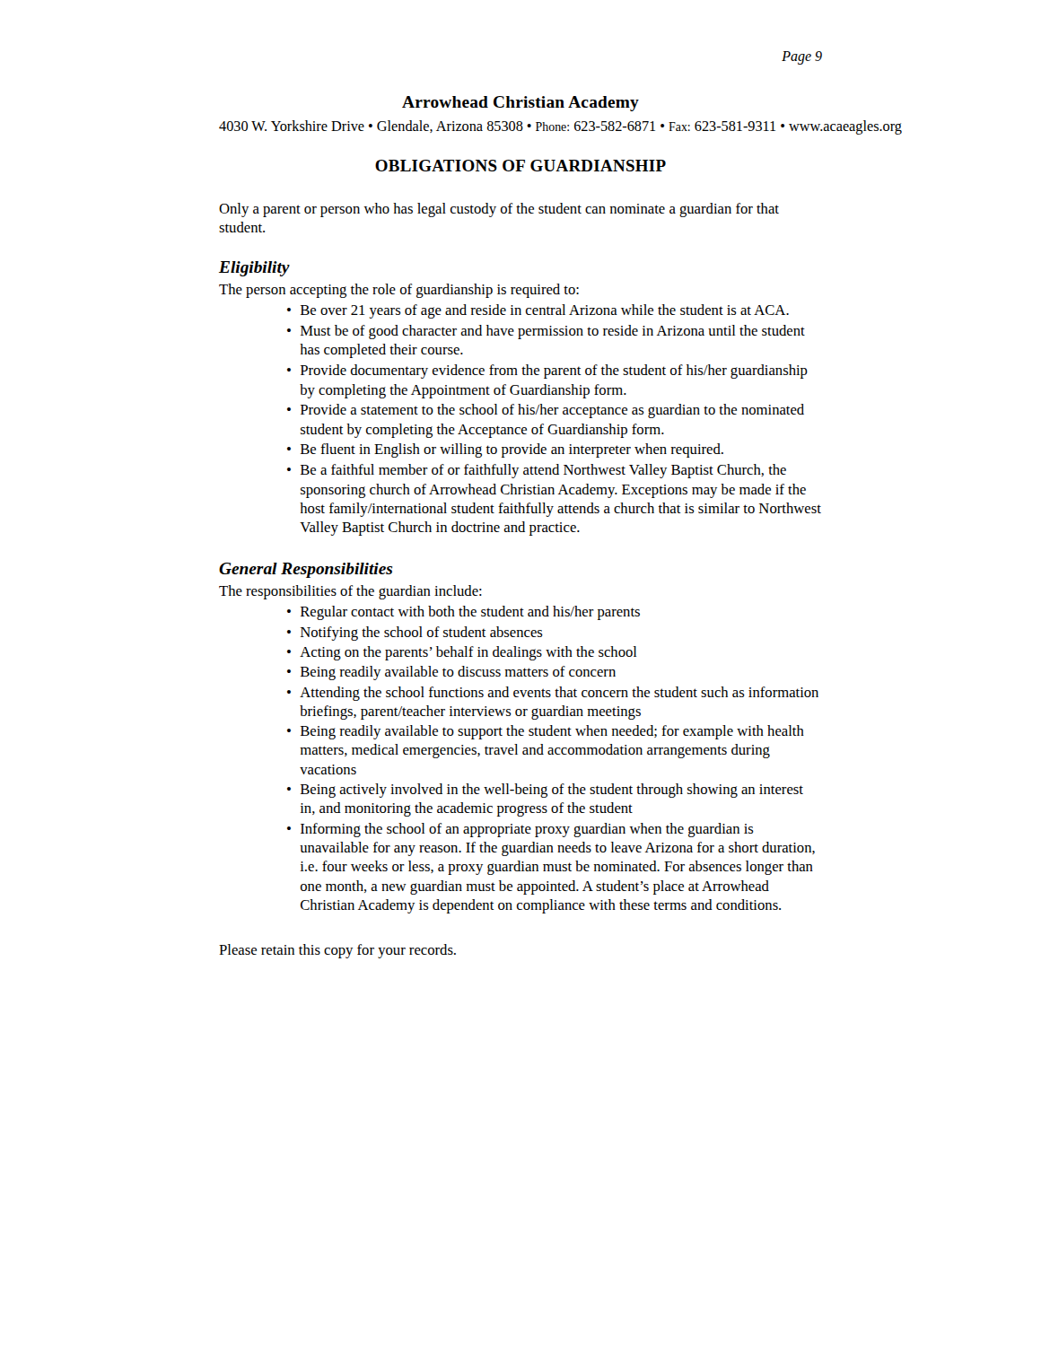Page 9
Arrowhead Christian Academy
4030 W. Yorkshire Drive • Glendale, Arizona 85308 • Phone: 623-582-6871 • Fax: 623-581-9311 • www.acaeagles.org
OBLIGATIONS OF GUARDIANSHIP
Only a parent or person who has legal custody of the student can nominate a guardian for that student.
Eligibility
The person accepting the role of guardianship is required to:
Be over 21 years of age and reside in central Arizona while the student is at ACA.
Must be of good character and have permission to reside in Arizona until the student has completed their course.
Provide documentary evidence from the parent of the student of his/her guardianship by completing the Appointment of Guardianship form.
Provide a statement to the school of his/her acceptance as guardian to the nominated student by completing the Acceptance of Guardianship form.
Be fluent in English or willing to provide an interpreter when required.
Be a faithful member of or faithfully attend Northwest Valley Baptist Church, the sponsoring church of Arrowhead Christian Academy. Exceptions may be made if the host family/international student faithfully attends a church that is similar to Northwest Valley Baptist Church in doctrine and practice.
General Responsibilities
The responsibilities of the guardian include:
Regular contact with both the student and his/her parents
Notifying the school of student absences
Acting on the parents’ behalf in dealings with the school
Being readily available to discuss matters of concern
Attending the school functions and events that concern the student such as information briefings, parent/teacher interviews or guardian meetings
Being readily available to support the student when needed; for example with health matters, medical emergencies, travel and accommodation arrangements during vacations
Being actively involved in the well-being of the student through showing an interest in, and monitoring the academic progress of the student
Informing the school of an appropriate proxy guardian when the guardian is unavailable for any reason. If the guardian needs to leave Arizona for a short duration, i.e. four weeks or less, a proxy guardian must be nominated. For absences longer than one month, a new guardian must be appointed. A student’s place at Arrowhead Christian Academy is dependent on compliance with these terms and conditions.
Please retain this copy for your records.